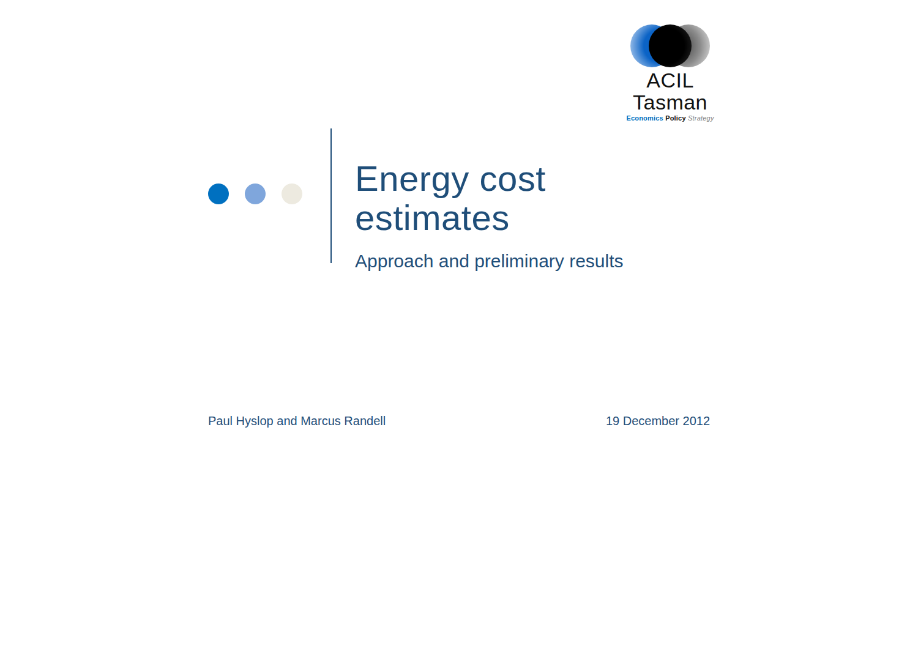ACIL Tasman
Economics Policy Strategy
Energy cost estimates
Approach and preliminary results
Paul Hyslop and Marcus Randell
19 December 2012